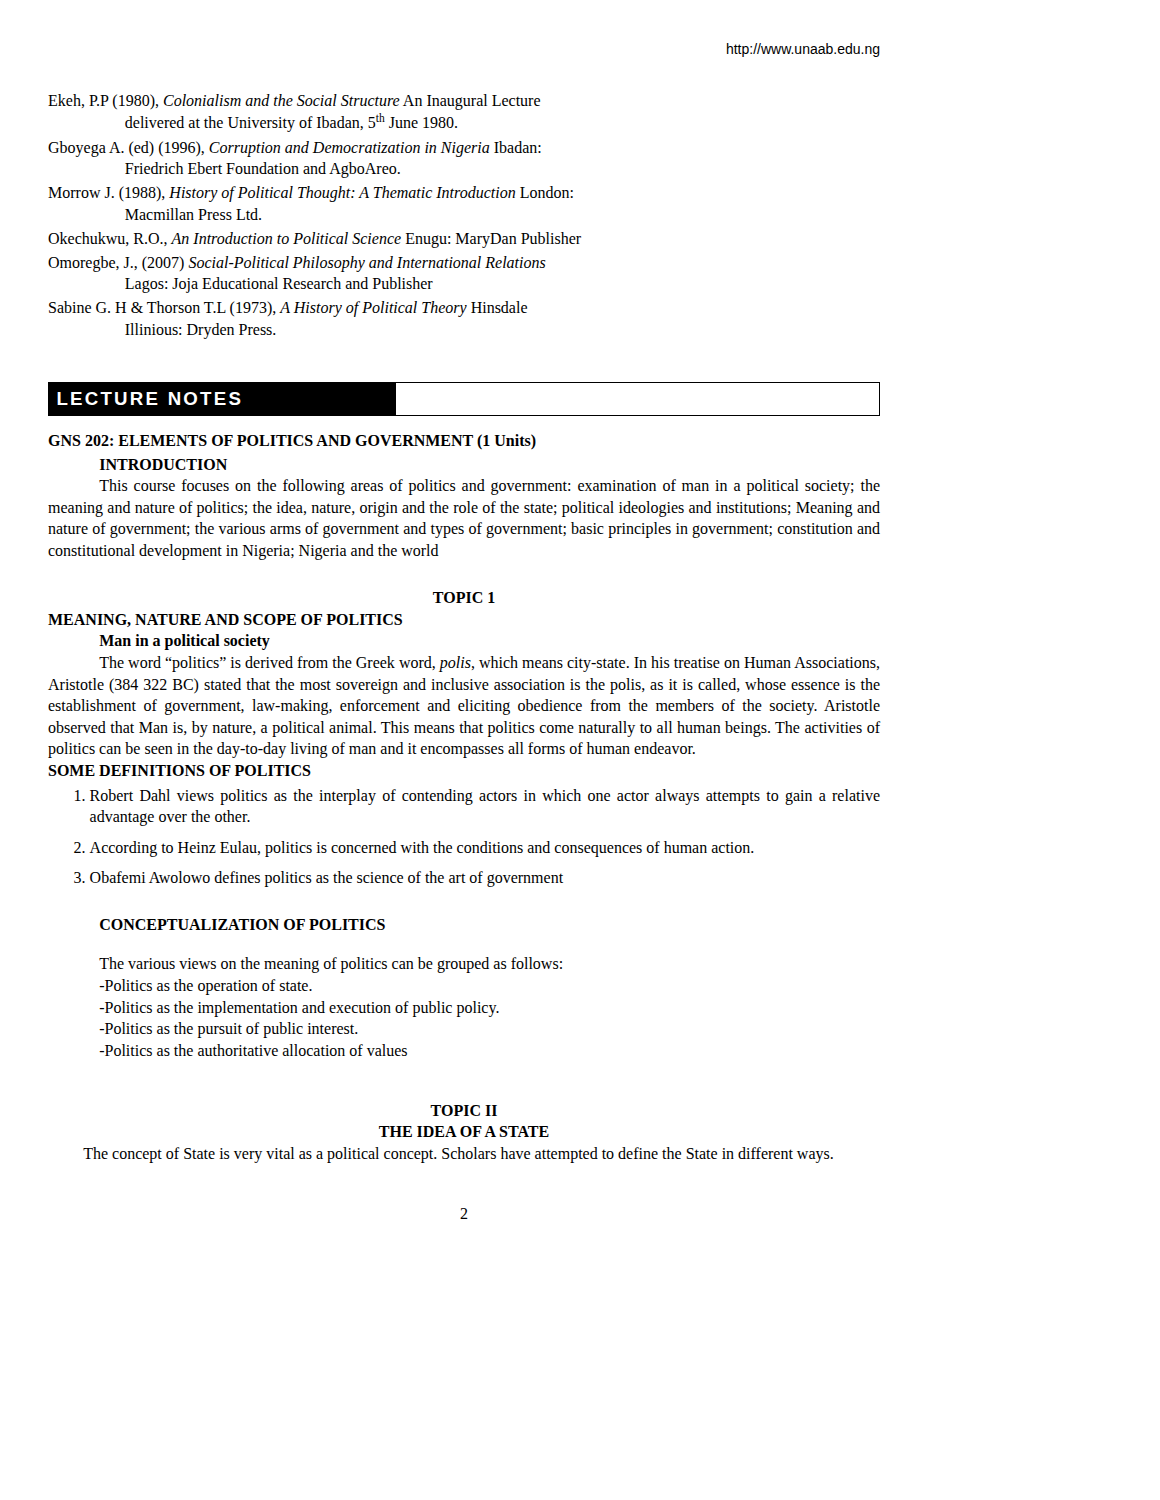http://www.unaab.edu.ng
Ekeh, P.P (1980), Colonialism and the Social Structure An Inaugural Lecture delivered at the University of Ibadan, 5th June 1980.
Gboyega A. (ed) (1996), Corruption and Democratization in Nigeria Ibadan: Friedrich Ebert Foundation and AgboAreo.
Morrow J. (1988), History of Political Thought: A Thematic Introduction London: Macmillan Press Ltd.
Okechukwu, R.O., An Introduction to Political Science Enugu: MaryDan Publisher
Omoregbe, J., (2007) Social-Political Philosophy and International Relations Lagos: Joja Educational Research and Publisher
Sabine G. H & Thorson T.L (1973), A History of Political Theory Hinsdale Illinious: Dryden Press.
LECTURE NOTES
GNS 202: ELEMENTS OF POLITICS AND GOVERNMENT (1 Units)
INTRODUCTION
This course focuses on the following areas of politics and government: examination of man in a political society; the meaning and nature of politics; the idea, nature, origin and the role of the state; political ideologies and institutions; Meaning and nature of government; the various arms of government and types of government; basic principles in government; constitution and constitutional development in Nigeria; Nigeria and the world
TOPIC 1
MEANING, NATURE AND SCOPE OF POLITICS
Man in a political society
The word “politics” is derived from the Greek word, polis, which means city-state. In his treatise on Human Associations, Aristotle (384 322 BC) stated that the most sovereign and inclusive association is the polis, as it is called, whose essence is the establishment of government, law-making, enforcement and eliciting obedience from the members of the society. Aristotle observed that Man is, by nature, a political animal. This means that politics come naturally to all human beings. The activities of politics can be seen in the day-to-day living of man and it encompasses all forms of human endeavor.
SOME DEFINITIONS OF POLITICS
Robert Dahl views politics as the interplay of contending actors in which one actor always attempts to gain a relative advantage over the other.
According to Heinz Eulau, politics is concerned with the conditions and consequences of human action.
Obafemi Awolowo defines politics as the science of the art of government
CONCEPTUALIZATION OF POLITICS
The various views on the meaning of politics can be grouped as follows:
-Politics as the operation of state.
-Politics as the implementation and execution of public policy.
-Politics as the pursuit of public interest.
-Politics as the authoritative allocation of values
TOPIC II
THE IDEA OF A STATE
The concept of State is very vital as a political concept. Scholars have attempted to define the State in different ways.
2